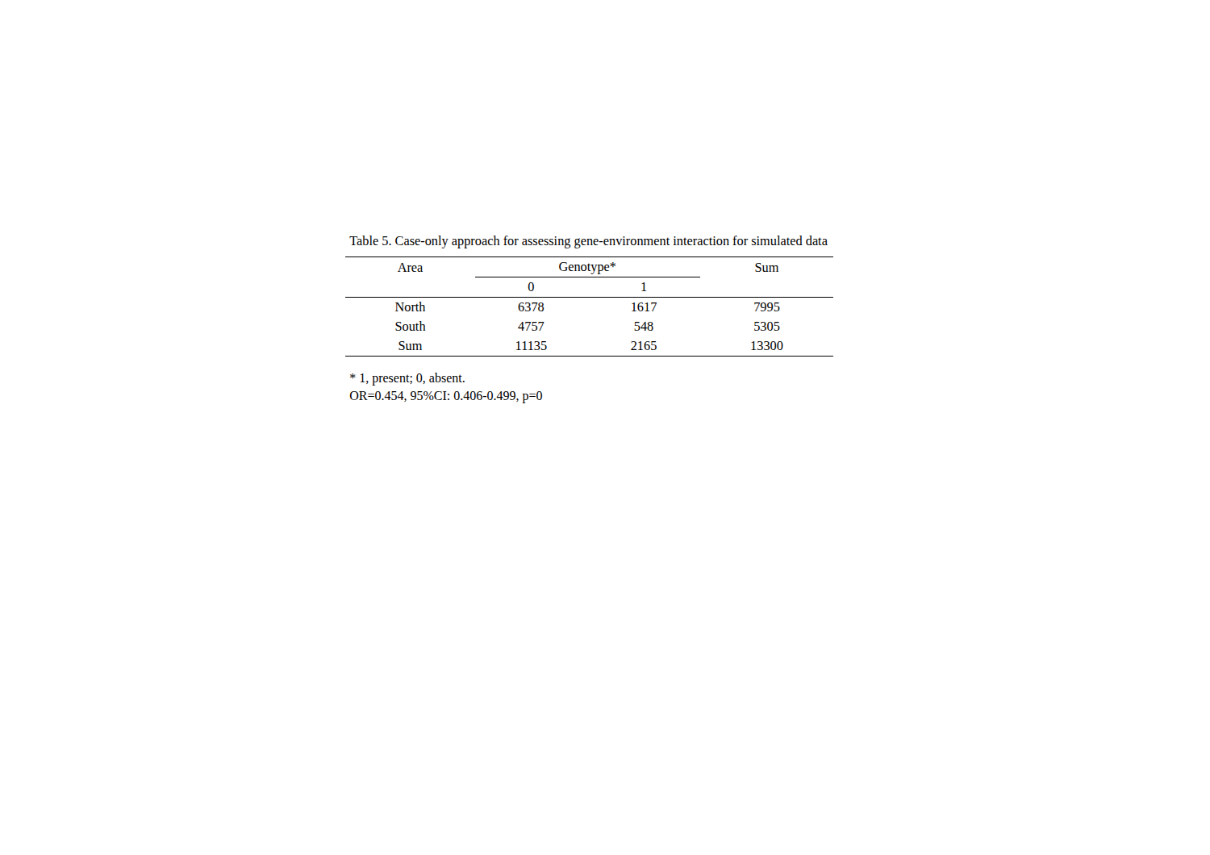Table 5. Case-only approach for assessing gene-environment interaction for simulated data
| Area | Genotype* | Sum |
| | 0 | 1 | |
| North | 6378 | 1617 | 7995 |
| South | 4757 | 548 | 5305 |
| Sum | 11135 | 2165 | 13300 |
* 1, present; 0, absent.
OR=0.454, 95%CI: 0.406-0.499, p=0